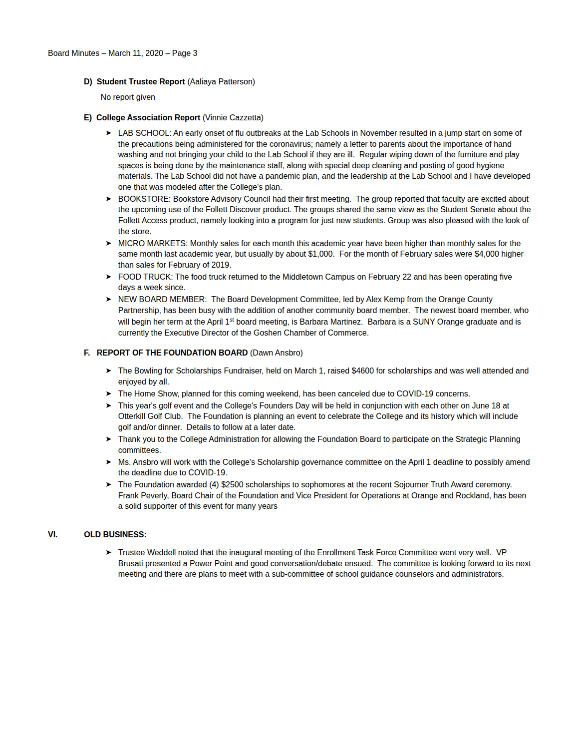Board Minutes – March 11, 2020 – Page 3
D) Student Trustee Report (Aaliaya Patterson)
No report given
E) College Association Report (Vinnie Cazzetta)
LAB SCHOOL: An early onset of flu outbreaks at the Lab Schools in November resulted in a jump start on some of the precautions being administered for the coronavirus; namely a letter to parents about the importance of hand washing and not bringing your child to the Lab School if they are ill. Regular wiping down of the furniture and play spaces is being done by the maintenance staff, along with special deep cleaning and posting of good hygiene materials. The Lab School did not have a pandemic plan, and the leadership at the Lab School and I have developed one that was modeled after the College's plan.
BOOKSTORE: Bookstore Advisory Council had their first meeting. The group reported that faculty are excited about the upcoming use of the Follett Discover product. The groups shared the same view as the Student Senate about the Follett Access product, namely looking into a program for just new students. Group was also pleased with the look of the store.
MICRO MARKETS: Monthly sales for each month this academic year have been higher than monthly sales for the same month last academic year, but usually by about $1,000. For the month of February sales were $4,000 higher than sales for February of 2019.
FOOD TRUCK: The food truck returned to the Middletown Campus on February 22 and has been operating five days a week since.
NEW BOARD MEMBER: The Board Development Committee, led by Alex Kemp from the Orange County Partnership, has been busy with the addition of another community board member. The newest board member, who will begin her term at the April 1st board meeting, is Barbara Martinez. Barbara is a SUNY Orange graduate and is currently the Executive Director of the Goshen Chamber of Commerce.
F. REPORT OF THE FOUNDATION BOARD (Dawn Ansbro)
The Bowling for Scholarships Fundraiser, held on March 1, raised $4600 for scholarships and was well attended and enjoyed by all.
The Home Show, planned for this coming weekend, has been canceled due to COVID-19 concerns.
This year's golf event and the College's Founders Day will be held in conjunction with each other on June 18 at Otterkill Golf Club. The Foundation is planning an event to celebrate the College and its history which will include golf and/or dinner. Details to follow at a later date.
Thank you to the College Administration for allowing the Foundation Board to participate on the Strategic Planning committees.
Ms. Ansbro will work with the College's Scholarship governance committee on the April 1 deadline to possibly amend the deadline due to COVID-19.
The Foundation awarded (4) $2500 scholarships to sophomores at the recent Sojourner Truth Award ceremony. Frank Peverly, Board Chair of the Foundation and Vice President for Operations at Orange and Rockland, has been a solid supporter of this event for many years
VI. OLD BUSINESS:
Trustee Weddell noted that the inaugural meeting of the Enrollment Task Force Committee went very well. VP Brusati presented a Power Point and good conversation/debate ensued. The committee is looking forward to its next meeting and there are plans to meet with a sub-committee of school guidance counselors and administrators.